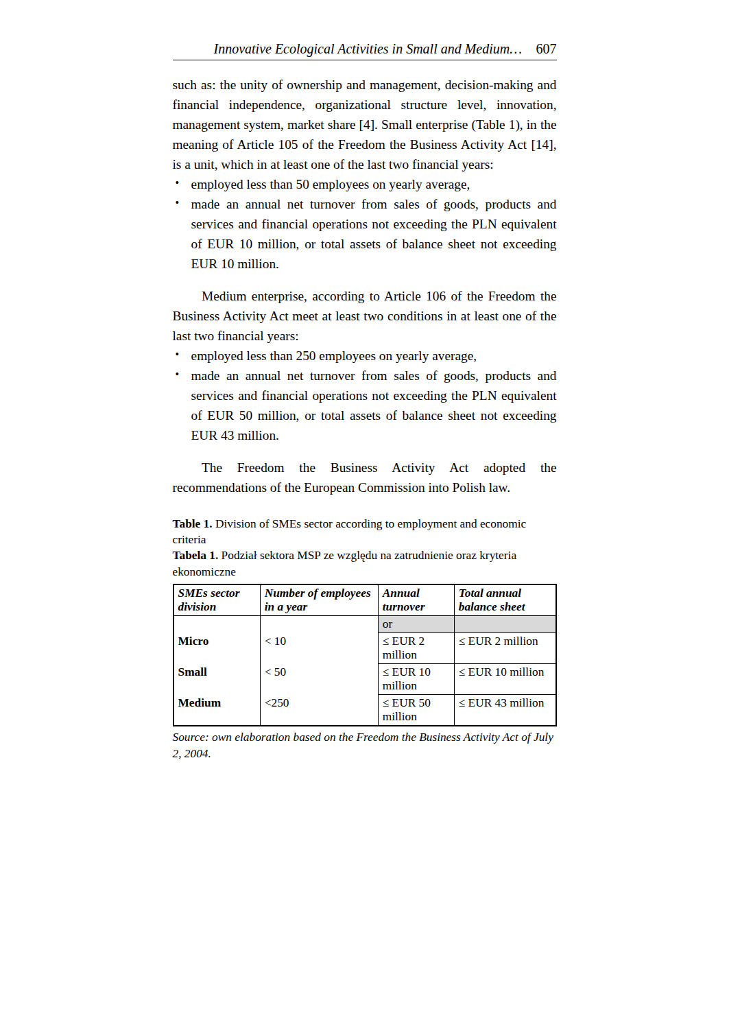Innovative Ecological Activities in Small and Medium… 607
such as: the unity of ownership and management, decision-making and financial independence, organizational structure level, innovation, management system, market share [4]. Small enterprise (Table 1), in the meaning of Article 105 of the Freedom the Business Activity Act [14], is a unit, which in at least one of the last two financial years:
employed less than 50 employees on yearly average,
made an annual net turnover from sales of goods, products and services and financial operations not exceeding the PLN equivalent of EUR 10 million, or total assets of balance sheet not exceeding EUR 10 million.
Medium enterprise, according to Article 106 of the Freedom the Business Activity Act meet at least two conditions in at least one of the last two financial years:
employed less than 250 employees on yearly average,
made an annual net turnover from sales of goods, products and services and financial operations not exceeding the PLN equivalent of EUR 50 million, or total assets of balance sheet not exceeding EUR 43 million.
The Freedom the Business Activity Act adopted the recommendations of the European Commission into Polish law.
Table 1. Division of SMEs sector according to employment and economic criteria
Tabela 1. Podział sektora MSP ze względu na zatrudnienie oraz kryteria ekonomiczne
| SMEs sector division | Number of employees in a year | Annual turnover | Total annual balance sheet |
| --- | --- | --- | --- |
| | | or | |
| Micro | < 10 | ≤ EUR 2 million | ≤ EUR 2 million |
| Small | < 50 | ≤ EUR 10 million | ≤ EUR 10 million |
| Medium | <250 | ≤ EUR 50 million | ≤ EUR 43 million |
Source: own elaboration based on the Freedom the Business Activity Act of July 2, 2004.